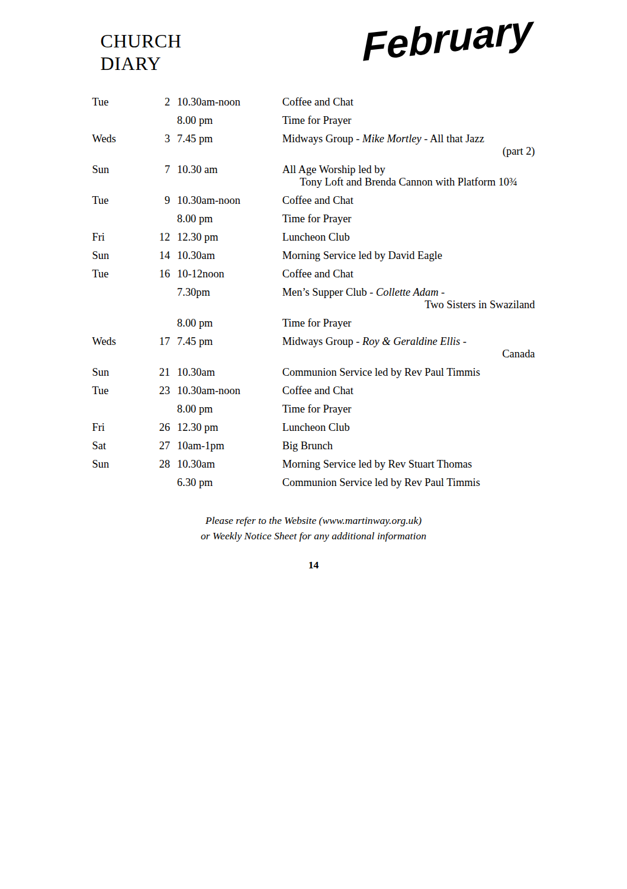CHURCH
DIARY
February
| Tue | 2 | 10.30am-noon | Coffee and Chat |
| | | 8.00 pm | Time for Prayer |
| Weds | 3 | 7.45 pm | Midways Group - Mike Mortley - All that Jazz (part 2) |
| Sun | 7 | 10.30 am | All Age Worship led by Tony Loft and Brenda Cannon with Platform 10¾ |
| Tue | 9 | 10.30am-noon | Coffee and Chat |
| | | 8.00 pm | Time for Prayer |
| Fri | 12 | 12.30 pm | Luncheon Club |
| Sun | 14 | 10.30am | Morning Service led by David Eagle |
| Tue | 16 | 10-12noon | Coffee and Chat |
| | | 7.30pm | Men’s Supper Club - Collette Adam - Two Sisters in Swaziland |
| | | 8.00 pm | Time for Prayer |
| Weds | 17 | 7.45 pm | Midways Group - Roy & Geraldine Ellis - Canada |
| Sun | 21 | 10.30am | Communion Service led by Rev Paul Timmis |
| Tue | 23 | 10.30am-noon | Coffee and Chat |
| | | 8.00 pm | Time for Prayer |
| Fri | 26 | 12.30 pm | Luncheon Club |
| Sat | 27 | 10am-1pm | Big Brunch |
| Sun | 28 | 10.30am | Morning Service led by Rev Stuart Thomas |
| | | 6.30 pm | Communion Service led by Rev Paul Timmis |
Please refer to the Website (www.martinway.org.uk)
or Weekly Notice Sheet for any additional information
14